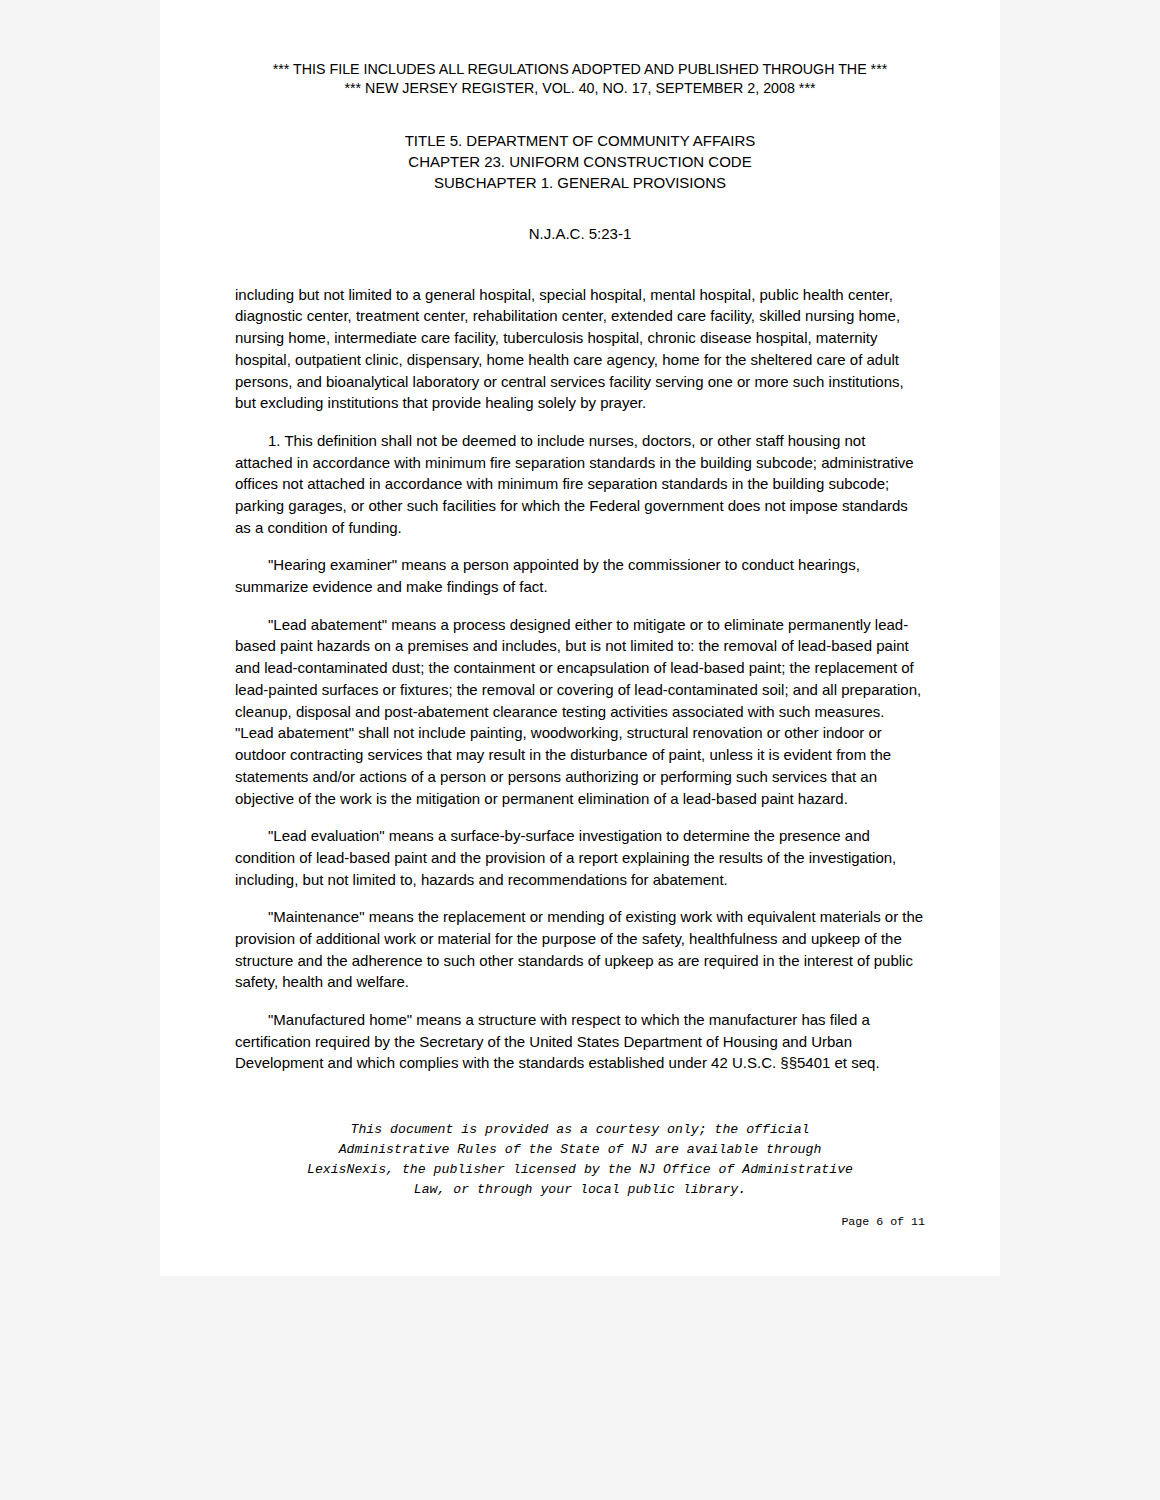*** THIS FILE INCLUDES ALL REGULATIONS ADOPTED AND PUBLISHED THROUGH THE ***
*** NEW JERSEY REGISTER, VOL. 40, NO. 17, SEPTEMBER 2, 2008 ***
TITLE 5. DEPARTMENT OF COMMUNITY AFFAIRS
CHAPTER 23. UNIFORM CONSTRUCTION CODE
SUBCHAPTER 1. GENERAL PROVISIONS
N.J.A.C. 5:23-1
including but not limited to a general hospital, special hospital, mental hospital, public health center, diagnostic center, treatment center, rehabilitation center, extended care facility, skilled nursing home, nursing home, intermediate care facility, tuberculosis hospital, chronic disease hospital, maternity hospital, outpatient clinic, dispensary, home health care agency, home for the sheltered care of adult persons, and bioanalytical laboratory or central services facility serving one or more such institutions, but excluding institutions that provide healing solely by prayer.
1. This definition shall not be deemed to include nurses, doctors, or other staff housing not attached in accordance with minimum fire separation standards in the building subcode; administrative offices not attached in accordance with minimum fire separation standards in the building subcode; parking garages, or other such facilities for which the Federal government does not impose standards as a condition of funding.
"Hearing examiner" means a person appointed by the commissioner to conduct hearings, summarize evidence and make findings of fact.
"Lead abatement" means a process designed either to mitigate or to eliminate permanently lead-based paint hazards on a premises and includes, but is not limited to: the removal of lead-based paint and lead-contaminated dust; the containment or encapsulation of lead-based paint; the replacement of lead-painted surfaces or fixtures; the removal or covering of lead-contaminated soil; and all preparation, cleanup, disposal and post-abatement clearance testing activities associated with such measures. "Lead abatement" shall not include painting, woodworking, structural renovation or other indoor or outdoor contracting services that may result in the disturbance of paint, unless it is evident from the statements and/or actions of a person or persons authorizing or performing such services that an objective of the work is the mitigation or permanent elimination of a lead-based paint hazard.
"Lead evaluation" means a surface-by-surface investigation to determine the presence and condition of lead-based paint and the provision of a report explaining the results of the investigation, including, but not limited to, hazards and recommendations for abatement.
"Maintenance" means the replacement or mending of existing work with equivalent materials or the provision of additional work or material for the purpose of the safety, healthfulness and upkeep of the structure and the adherence to such other standards of upkeep as are required in the interest of public safety, health and welfare.
"Manufactured home" means a structure with respect to which the manufacturer has filed a certification required by the Secretary of the United States Department of Housing and Urban Development and which complies with the standards established under 42 U.S.C. §§5401 et seq.
This document is provided as a courtesy only; the official
Administrative Rules of the State of NJ are available through
LexisNexis, the publisher licensed by the NJ Office of Administrative
Law, or through your local public library.
Page 6 of 11